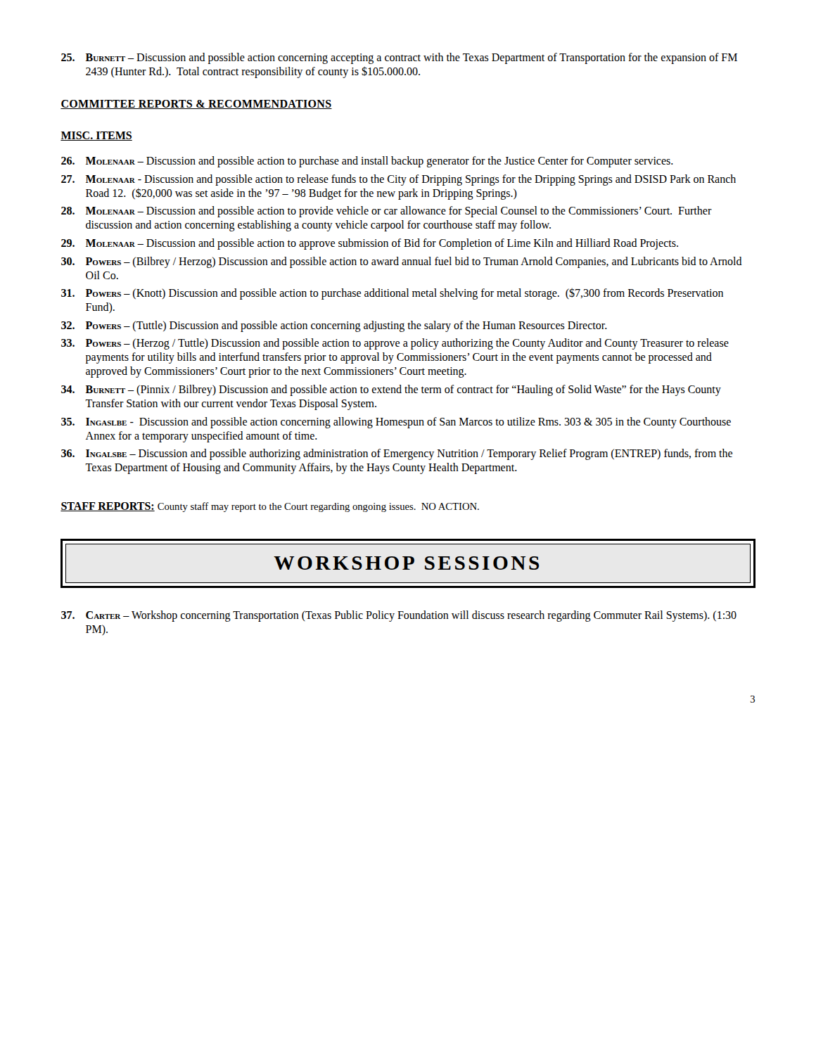25.
Burnett – Discussion and possible action concerning accepting a contract with the Texas Department of Transportation for the expansion of FM 2439 (Hunter Rd.). Total contract responsibility of county is $105.000.00.
COMMITTEE REPORTS & RECOMMENDATIONS
MISC. ITEMS
26.
Molenaar – Discussion and possible action to purchase and install backup generator for the Justice Center for Computer services.
27.
Molenaar - Discussion and possible action to release funds to the City of Dripping Springs for the Dripping Springs and DSISD Park on Ranch Road 12. ($20,000 was set aside in the ’97 – ’98 Budget for the new park in Dripping Springs.)
28.
Molenaar – Discussion and possible action to provide vehicle or car allowance for Special Counsel to the Commissioners’ Court. Further discussion and action concerning establishing a county vehicle carpool for courthouse staff may follow.
29.
Molenaar – Discussion and possible action to approve submission of Bid for Completion of Lime Kiln and Hilliard Road Projects.
30.
Powers – (Bilbrey / Herzog) Discussion and possible action to award annual fuel bid to Truman Arnold Companies, and Lubricants bid to Arnold Oil Co.
31.
Powers – (Knott) Discussion and possible action to purchase additional metal shelving for metal storage. ($7,300 from Records Preservation Fund).
32.
Powers – (Tuttle) Discussion and possible action concerning adjusting the salary of the Human Resources Director.
33.
Powers – (Herzog / Tuttle) Discussion and possible action to approve a policy authorizing the County Auditor and County Treasurer to release payments for utility bills and interfund transfers prior to approval by Commissioners’ Court in the event payments cannot be processed and approved by Commissioners’ Court prior to the next Commissioners’ Court meeting.
34.
Burnett – (Pinnix / Bilbrey) Discussion and possible action to extend the term of contract for “Hauling of Solid Waste” for the Hays County Transfer Station with our current vendor Texas Disposal System.
35.
Ingaslbe - Discussion and possible action concerning allowing Homespun of San Marcos to utilize Rms. 303 & 305 in the County Courthouse Annex for a temporary unspecified amount of time.
36.
Ingalsbe – Discussion and possible authorizing administration of Emergency Nutrition / Temporary Relief Program (ENTREP) funds, from the Texas Department of Housing and Community Affairs, by the Hays County Health Department.
STAFF REPORTS: County staff may report to the Court regarding ongoing issues. NO ACTION.
WORKSHOP SESSIONS
37.
Carter – Workshop concerning Transportation (Texas Public Policy Foundation will discuss research regarding Commuter Rail Systems). (1:30 PM).
3